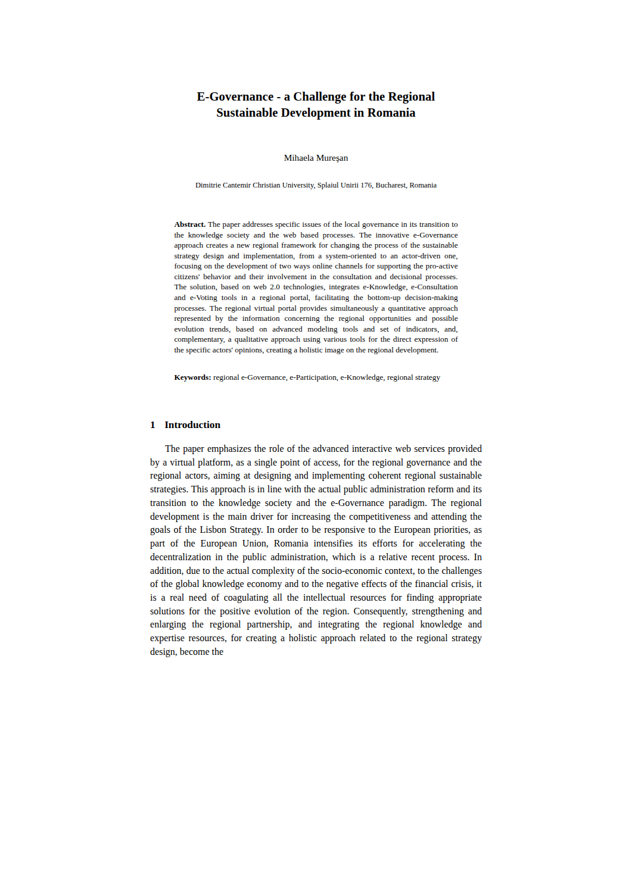E-Governance - a Challenge for the Regional
Sustainable Development in Romania
Mihaela Mureşan
Dimitrie Cantemir Christian University, Splaiul Unirii 176, Bucharest, Romania
Abstract. The paper addresses specific issues of the local governance in its transition to the knowledge society and the web based processes. The innovative e-Governance approach creates a new regional framework for changing the process of the sustainable strategy design and implementation, from a system-oriented to an actor-driven one, focusing on the development of two ways online channels for supporting the pro-active citizens' behavior and their involvement in the consultation and decisional processes. The solution, based on web 2.0 technologies, integrates e-Knowledge, e-Consultation and e-Voting tools in a regional portal, facilitating the bottom-up decision-making processes. The regional virtual portal provides simultaneously a quantitative approach represented by the information concerning the regional opportunities and possible evolution trends, based on advanced modeling tools and set of indicators, and, complementary, a qualitative approach using various tools for the direct expression of the specific actors' opinions, creating a holistic image on the regional development.
Keywords: regional e-Governance, e-Participation, e-Knowledge, regional strategy
1 Introduction
The paper emphasizes the role of the advanced interactive web services provided by a virtual platform, as a single point of access, for the regional governance and the regional actors, aiming at designing and implementing coherent regional sustainable strategies. This approach is in line with the actual public administration reform and its transition to the knowledge society and the e-Governance paradigm. The regional development is the main driver for increasing the competitiveness and attending the goals of the Lisbon Strategy. In order to be responsive to the European priorities, as part of the European Union, Romania intensifies its efforts for accelerating the decentralization in the public administration, which is a relative recent process. In addition, due to the actual complexity of the socio-economic context, to the challenges of the global knowledge economy and to the negative effects of the financial crisis, it is a real need of coagulating all the intellectual resources for finding appropriate solutions for the positive evolution of the region. Consequently, strengthening and enlarging the regional partnership, and integrating the regional knowledge and expertise resources, for creating a holistic approach related to the regional strategy design, become the